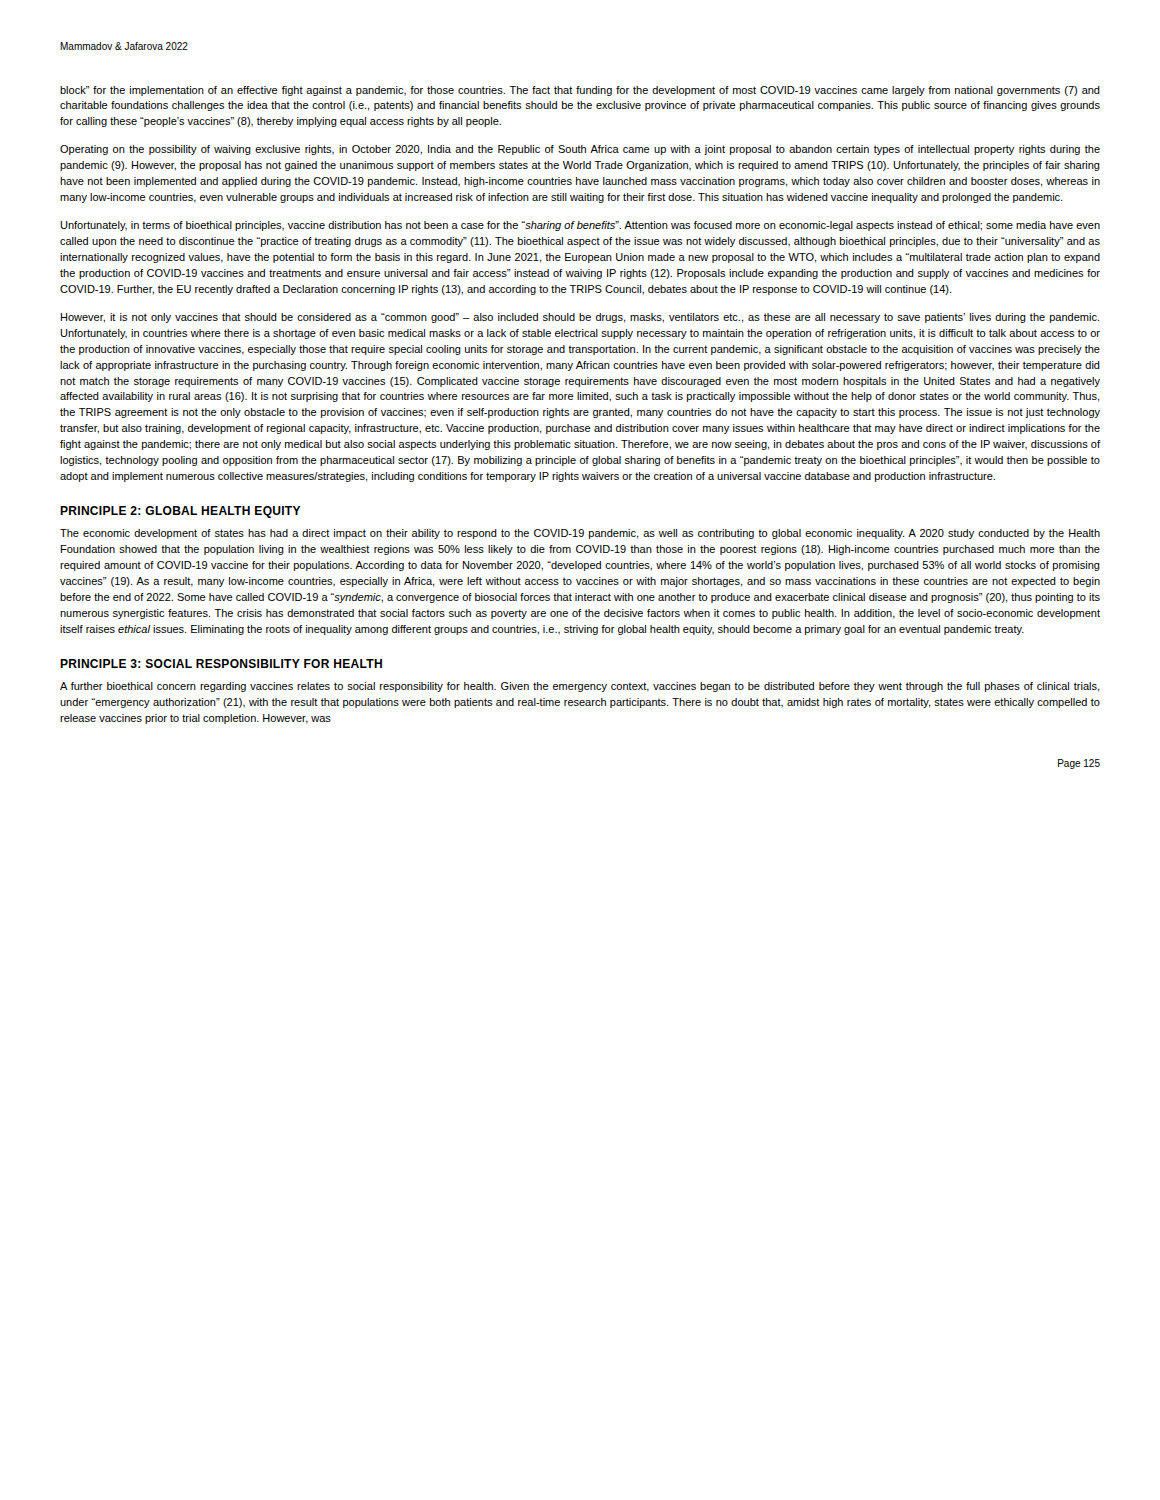Mammadov & Jafarova 2022
block” for the implementation of an effective fight against a pandemic, for those countries. The fact that funding for the development of most COVID-19 vaccines came largely from national governments (7) and charitable foundations challenges the idea that the control (i.e., patents) and financial benefits should be the exclusive province of private pharmaceutical companies. This public source of financing gives grounds for calling these “people’s vaccines” (8), thereby implying equal access rights by all people.
Operating on the possibility of waiving exclusive rights, in October 2020, India and the Republic of South Africa came up with a joint proposal to abandon certain types of intellectual property rights during the pandemic (9). However, the proposal has not gained the unanimous support of members states at the World Trade Organization, which is required to amend TRIPS (10). Unfortunately, the principles of fair sharing have not been implemented and applied during the COVID-19 pandemic. Instead, high-income countries have launched mass vaccination programs, which today also cover children and booster doses, whereas in many low-income countries, even vulnerable groups and individuals at increased risk of infection are still waiting for their first dose. This situation has widened vaccine inequality and prolonged the pandemic.
Unfortunately, in terms of bioethical principles, vaccine distribution has not been a case for the “sharing of benefits”. Attention was focused more on economic-legal aspects instead of ethical; some media have even called upon the need to discontinue the “practice of treating drugs as a commodity” (11). The bioethical aspect of the issue was not widely discussed, although bioethical principles, due to their “universality” and as internationally recognized values, have the potential to form the basis in this regard. In June 2021, the European Union made a new proposal to the WTO, which includes a “multilateral trade action plan to expand the production of COVID-19 vaccines and treatments and ensure universal and fair access” instead of waiving IP rights (12). Proposals include expanding the production and supply of vaccines and medicines for COVID-19. Further, the EU recently drafted a Declaration concerning IP rights (13), and according to the TRIPS Council, debates about the IP response to COVID-19 will continue (14).
However, it is not only vaccines that should be considered as a “common good” – also included should be drugs, masks, ventilators etc., as these are all necessary to save patients’ lives during the pandemic. Unfortunately, in countries where there is a shortage of even basic medical masks or a lack of stable electrical supply necessary to maintain the operation of refrigeration units, it is difficult to talk about access to or the production of innovative vaccines, especially those that require special cooling units for storage and transportation. In the current pandemic, a significant obstacle to the acquisition of vaccines was precisely the lack of appropriate infrastructure in the purchasing country. Through foreign economic intervention, many African countries have even been provided with solar-powered refrigerators; however, their temperature did not match the storage requirements of many COVID-19 vaccines (15). Complicated vaccine storage requirements have discouraged even the most modern hospitals in the United States and had a negatively affected availability in rural areas (16). It is not surprising that for countries where resources are far more limited, such a task is practically impossible without the help of donor states or the world community. Thus, the TRIPS agreement is not the only obstacle to the provision of vaccines; even if self-production rights are granted, many countries do not have the capacity to start this process. The issue is not just technology transfer, but also training, development of regional capacity, infrastructure, etc. Vaccine production, purchase and distribution cover many issues within healthcare that may have direct or indirect implications for the fight against the pandemic; there are not only medical but also social aspects underlying this problematic situation. Therefore, we are now seeing, in debates about the pros and cons of the IP waiver, discussions of logistics, technology pooling and opposition from the pharmaceutical sector (17). By mobilizing a principle of global sharing of benefits in a “pandemic treaty on the bioethical principles”, it would then be possible to adopt and implement numerous collective measures/strategies, including conditions for temporary IP rights waivers or the creation of a universal vaccine database and production infrastructure.
Principle 2: Global Health Equity
The economic development of states has had a direct impact on their ability to respond to the COVID-19 pandemic, as well as contributing to global economic inequality. A 2020 study conducted by the Health Foundation showed that the population living in the wealthiest regions was 50% less likely to die from COVID-19 than those in the poorest regions (18). High-income countries purchased much more than the required amount of COVID-19 vaccine for their populations. According to data for November 2020, “developed countries, where 14% of the world’s population lives, purchased 53% of all world stocks of promising vaccines” (19). As a result, many low-income countries, especially in Africa, were left without access to vaccines or with major shortages, and so mass vaccinations in these countries are not expected to begin before the end of 2022. Some have called COVID-19 a “syndemic, a convergence of biosocial forces that interact with one another to produce and exacerbate clinical disease and prognosis” (20), thus pointing to its numerous synergistic features. The crisis has demonstrated that social factors such as poverty are one of the decisive factors when it comes to public health. In addition, the level of socio-economic development itself raises ethical issues. Eliminating the roots of inequality among different groups and countries, i.e., striving for global health equity, should become a primary goal for an eventual pandemic treaty.
Principle 3: Social Responsibility for Health
A further bioethical concern regarding vaccines relates to social responsibility for health. Given the emergency context, vaccines began to be distributed before they went through the full phases of clinical trials, under “emergency authorization” (21), with the result that populations were both patients and real-time research participants. There is no doubt that, amidst high rates of mortality, states were ethically compelled to release vaccines prior to trial completion. However, was
Page 125